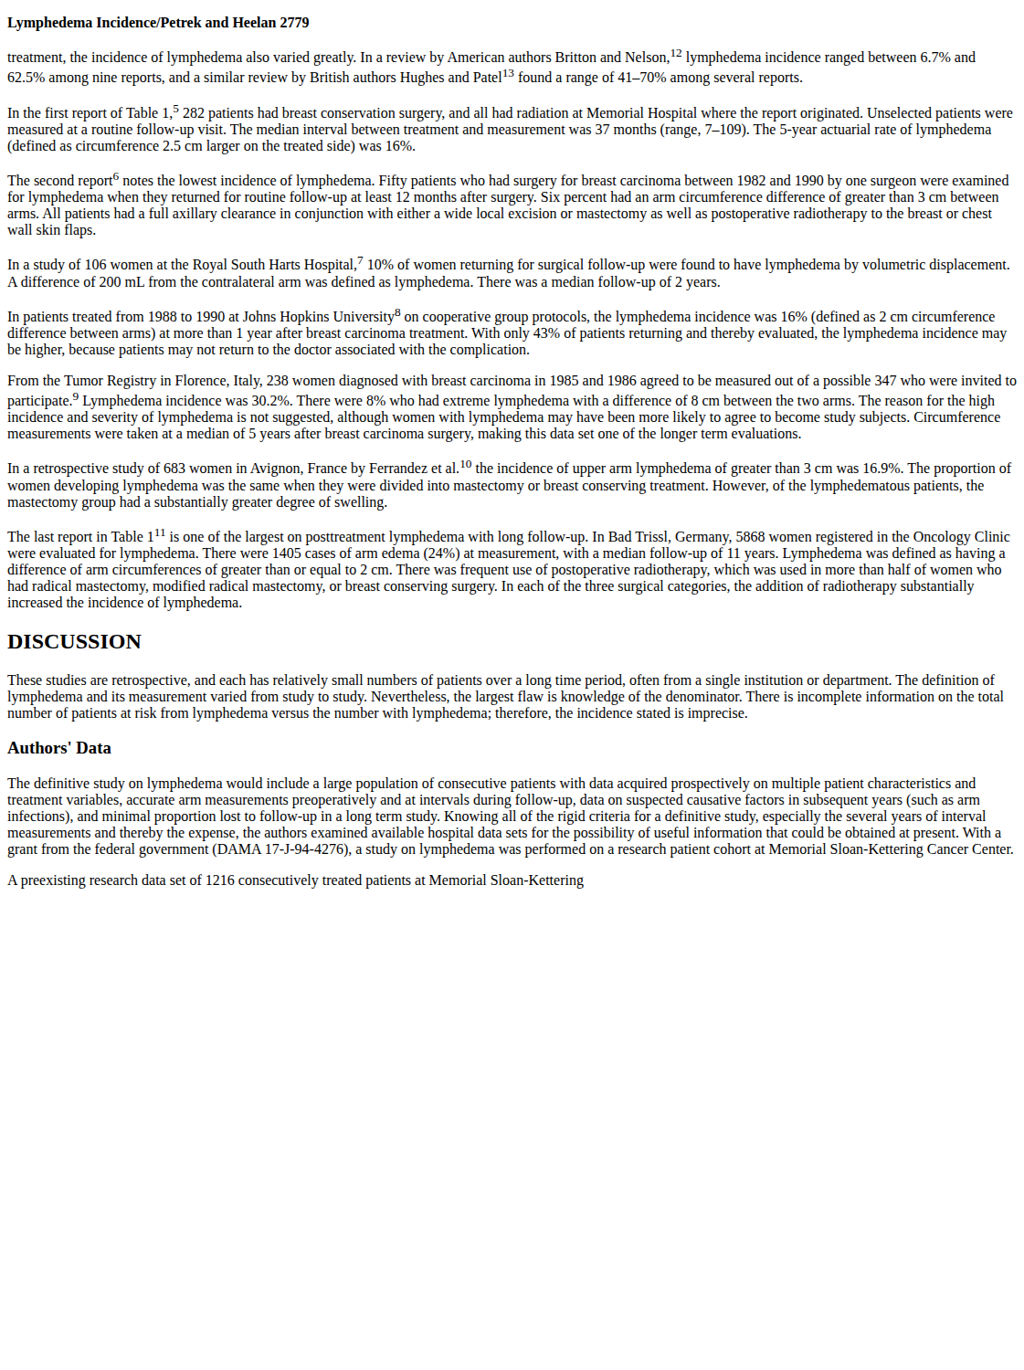Lymphedema Incidence/Petrek and Heelan 2779
treatment, the incidence of lymphedema also varied greatly. In a review by American authors Britton and Nelson,12 lymphedema incidence ranged between 6.7% and 62.5% among nine reports, and a similar review by British authors Hughes and Patel13 found a range of 41–70% among several reports.
In the first report of Table 1,5 282 patients had breast conservation surgery, and all had radiation at Memorial Hospital where the report originated. Unselected patients were measured at a routine follow-up visit. The median interval between treatment and measurement was 37 months (range, 7–109). The 5-year actuarial rate of lymphedema (defined as circumference 2.5 cm larger on the treated side) was 16%.
The second report6 notes the lowest incidence of lymphedema. Fifty patients who had surgery for breast carcinoma between 1982 and 1990 by one surgeon were examined for lymphedema when they returned for routine follow-up at least 12 months after surgery. Six percent had an arm circumference difference of greater than 3 cm between arms. All patients had a full axillary clearance in conjunction with either a wide local excision or mastectomy as well as postoperative radiotherapy to the breast or chest wall skin flaps.
In a study of 106 women at the Royal South Harts Hospital,7 10% of women returning for surgical follow-up were found to have lymphedema by volumetric displacement. A difference of 200 mL from the contralateral arm was defined as lymphedema. There was a median follow-up of 2 years.
In patients treated from 1988 to 1990 at Johns Hopkins University8 on cooperative group protocols, the lymphedema incidence was 16% (defined as 2 cm circumference difference between arms) at more than 1 year after breast carcinoma treatment. With only 43% of patients returning and thereby evaluated, the lymphedema incidence may be higher, because patients may not return to the doctor associated with the complication.
From the Tumor Registry in Florence, Italy, 238 women diagnosed with breast carcinoma in 1985 and 1986 agreed to be measured out of a possible 347 who were invited to participate.9 Lymphedema incidence was 30.2%. There were 8% who had extreme lymphedema with a difference of 8 cm between the two arms. The reason for the high incidence and severity of lymphedema is not suggested, although women with lymphedema may have been more likely to agree to become study subjects. Circumference measurements were taken at a median of 5 years after breast carcinoma surgery, making this data set one of the longer term evaluations.
In a retrospective study of 683 women in Avignon, France by Ferrandez et al.10 the incidence of upper arm lymphedema of greater than 3 cm was 16.9%. The proportion of women developing lymphedema was the same when they were divided into mastectomy or breast conserving treatment. However, of the lymphedematous patients, the mastectomy group had a substantially greater degree of swelling.
The last report in Table 111 is one of the largest on posttreatment lymphedema with long follow-up. In Bad Trissl, Germany, 5868 women registered in the Oncology Clinic were evaluated for lymphedema. There were 1405 cases of arm edema (24%) at measurement, with a median follow-up of 11 years. Lymphedema was defined as having a difference of arm circumferences of greater than or equal to 2 cm. There was frequent use of postoperative radiotherapy, which was used in more than half of women who had radical mastectomy, modified radical mastectomy, or breast conserving surgery. In each of the three surgical categories, the addition of radiotherapy substantially increased the incidence of lymphedema.
DISCUSSION
These studies are retrospective, and each has relatively small numbers of patients over a long time period, often from a single institution or department. The definition of lymphedema and its measurement varied from study to study. Nevertheless, the largest flaw is knowledge of the denominator. There is incomplete information on the total number of patients at risk from lymphedema versus the number with lymphedema; therefore, the incidence stated is imprecise.
Authors' Data
The definitive study on lymphedema would include a large population of consecutive patients with data acquired prospectively on multiple patient characteristics and treatment variables, accurate arm measurements preoperatively and at intervals during follow-up, data on suspected causative factors in subsequent years (such as arm infections), and minimal proportion lost to follow-up in a long term study. Knowing all of the rigid criteria for a definitive study, especially the several years of interval measurements and thereby the expense, the authors examined available hospital data sets for the possibility of useful information that could be obtained at present. With a grant from the federal government (DAMA 17-J-94-4276), a study on lymphedema was performed on a research patient cohort at Memorial Sloan-Kettering Cancer Center.
A preexisting research data set of 1216 consecutively treated patients at Memorial Sloan-Kettering